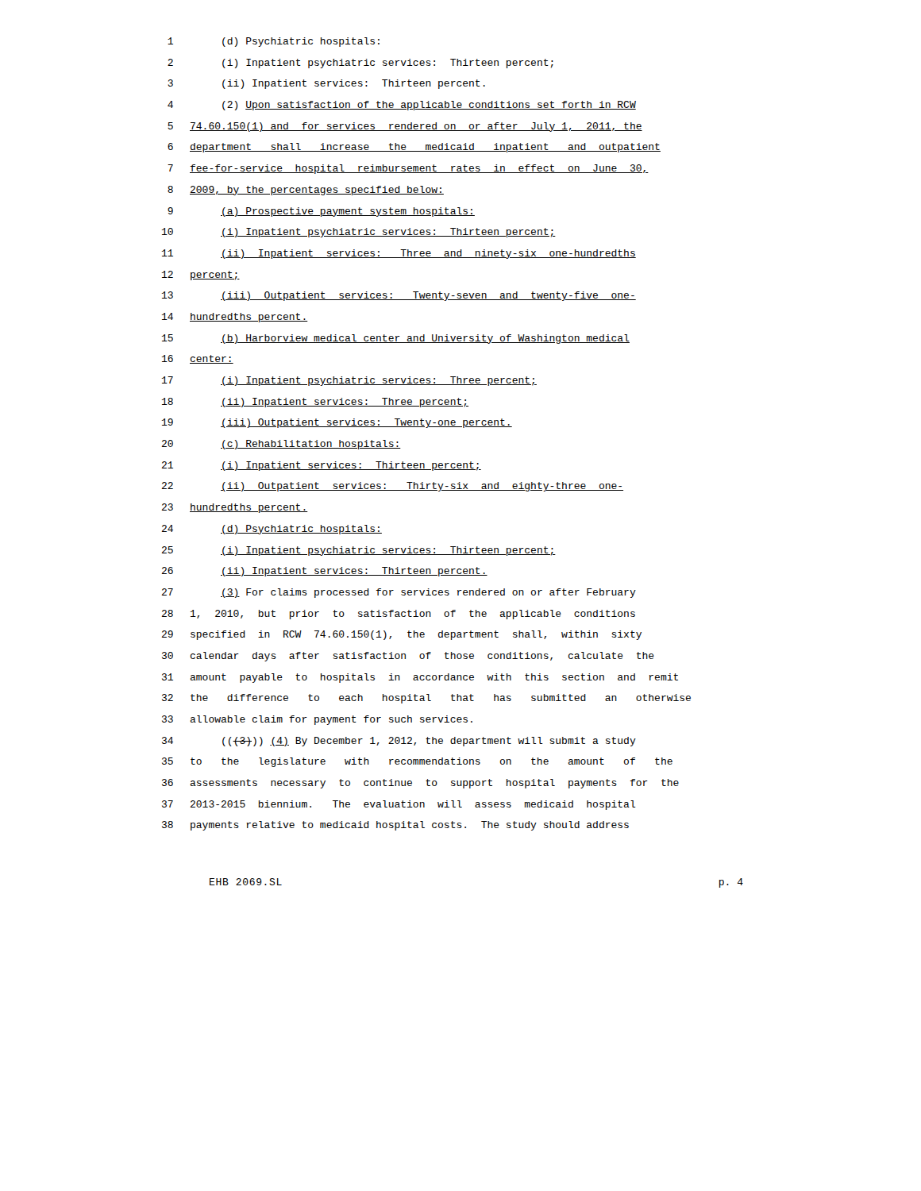| 1 | (d) Psychiatric hospitals: |
| 2 | (i) Inpatient psychiatric services: Thirteen percent; |
| 3 | (ii) Inpatient services: Thirteen percent. |
| 4 | (2) Upon satisfaction of the applicable conditions set forth in RCW |
| 5 | 74.60.150(1) and for services rendered on or after July 1, 2011, the |
| 6 | department shall increase the medicaid inpatient and outpatient |
| 7 | fee-for-service hospital reimbursement rates in effect on June 30, |
| 8 | 2009, by the percentages specified below: |
| 9 | (a) Prospective payment system hospitals: |
| 10 | (i) Inpatient psychiatric services: Thirteen percent; |
| 11 | (ii) Inpatient services: Three and ninety-six one-hundredths |
| 12 | percent; |
| 13 | (iii) Outpatient services: Twenty-seven and twenty-five one- |
| 14 | hundredths percent. |
| 15 | (b) Harborview medical center and University of Washington medical |
| 16 | center: |
| 17 | (i) Inpatient psychiatric services: Three percent; |
| 18 | (ii) Inpatient services: Three percent; |
| 19 | (iii) Outpatient services: Twenty-one percent. |
| 20 | (c) Rehabilitation hospitals: |
| 21 | (i) Inpatient services: Thirteen percent; |
| 22 | (ii) Outpatient services: Thirty-six and eighty-three one- |
| 23 | hundredths percent. |
| 24 | (d) Psychiatric hospitals: |
| 25 | (i) Inpatient psychiatric services: Thirteen percent; |
| 26 | (ii) Inpatient services: Thirteen percent. |
| 27 | (3) For claims processed for services rendered on or after February |
| 28 | 1, 2010, but prior to satisfaction of the applicable conditions |
| 29 | specified in RCW 74.60.150(1), the department shall, within sixty |
| 30 | calendar days after satisfaction of those conditions, calculate the |
| 31 | amount payable to hospitals in accordance with this section and remit |
| 32 | the difference to each hospital that has submitted an otherwise |
| 33 | allowable claim for payment for such services. |
| 34 | (( (3) )) (4) By December 1, 2012, the department will submit a study |
| 35 | to the legislature with recommendations on the amount of the |
| 36 | assessments necessary to continue to support hospital payments for the |
| 37 | 2013-2015 biennium. The evaluation will assess medicaid hospital |
| 38 | payments relative to medicaid hospital costs. The study should address |
EHB 2069.SL p. 4